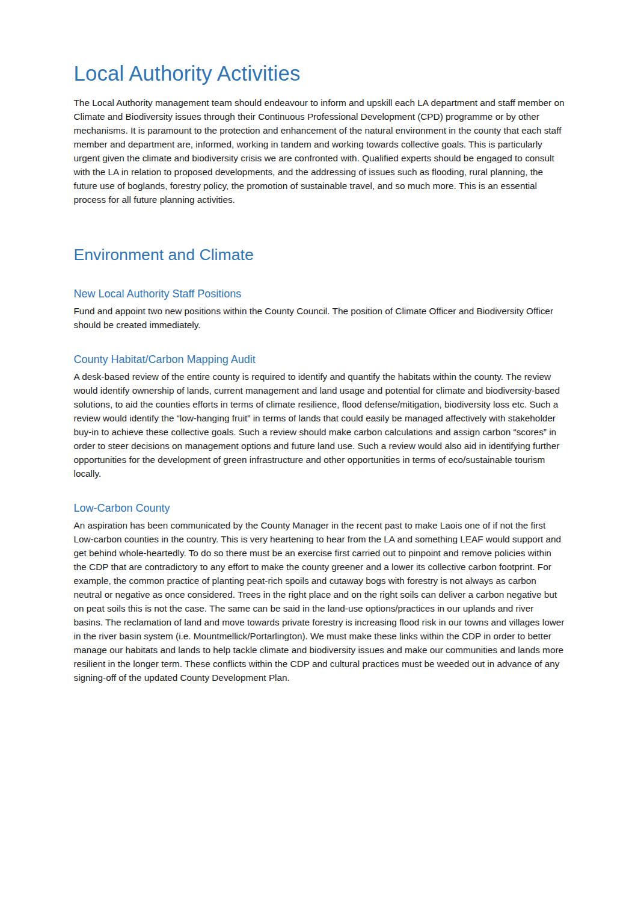Local Authority Activities
The Local Authority management team should endeavour to inform and upskill each LA department and staff member on Climate and Biodiversity issues through their Continuous Professional Development (CPD) programme or by other mechanisms. It is paramount to the protection and enhancement of the natural environment in the county that each staff member and department are, informed, working in tandem and working towards collective goals. This is particularly urgent given the climate and biodiversity crisis we are confronted with. Qualified experts should be engaged to consult with the LA in relation to proposed developments, and the addressing of issues such as flooding, rural planning, the future use of boglands, forestry policy, the promotion of sustainable travel, and so much more. This is an essential process for all future planning activities.
Environment and Climate
New Local Authority Staff Positions
Fund and appoint two new positions within the County Council. The position of Climate Officer and Biodiversity Officer should be created immediately.
County Habitat/Carbon Mapping Audit
A desk-based review of the entire county is required to identify and quantify the habitats within the county. The review would identify ownership of lands, current management and land usage and potential for climate and biodiversity-based solutions, to aid the counties efforts in terms of climate resilience, flood defense/mitigation, biodiversity loss etc. Such a review would identify the “low-hanging fruit” in terms of lands that could easily be managed affectively with stakeholder buy-in to achieve these collective goals. Such a review should make carbon calculations and assign carbon “scores” in order to steer decisions on management options and future land use. Such a review would also aid in identifying further opportunities for the development of green infrastructure and other opportunities in terms of eco/sustainable tourism locally.
Low-Carbon County
An aspiration has been communicated by the County Manager in the recent past to make Laois one of if not the first Low-carbon counties in the country. This is very heartening to hear from the LA and something LEAF would support and get behind whole-heartedly. To do so there must be an exercise first carried out to pinpoint and remove policies within the CDP that are contradictory to any effort to make the county greener and a lower its collective carbon footprint. For example, the common practice of planting peat-rich spoils and cutaway bogs with forestry is not always as carbon neutral or negative as once considered. Trees in the right place and on the right soils can deliver a carbon negative but on peat soils this is not the case. The same can be said in the land-use options/practices in our uplands and river basins. The reclamation of land and move towards private forestry is increasing flood risk in our towns and villages lower in the river basin system (i.e. Mountmellick/Portarlington). We must make these links within the CDP in order to better manage our habitats and lands to help tackle climate and biodiversity issues and make our communities and lands more resilient in the longer term. These conflicts within the CDP and cultural practices must be weeded out in advance of any signing-off of the updated County Development Plan.